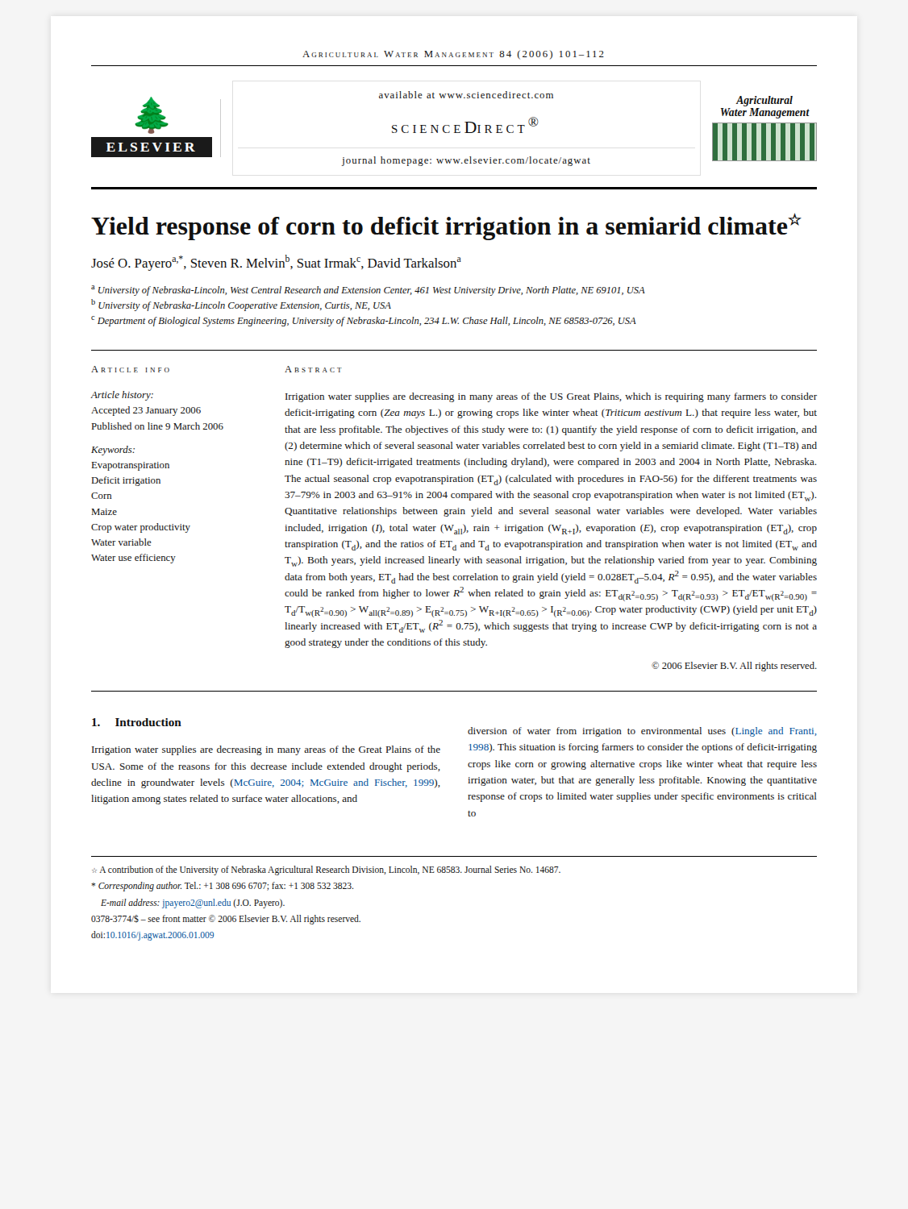Agricultural Water Management 84 (2006) 101–112
🌲
ELSEVIER
available at www.sciencedirect.com
sciencedirect®
journal homepage: www.elsevier.com/locate/agwat
Agricultural
Water Management
Yield response of corn to deficit irrigation in a semiarid climate☆
José O. Payeroa,*, Steven R. Melvinb, Suat Irmakc, David Tarkalsona
a University of Nebraska-Lincoln, West Central Research and Extension Center, 461 West University Drive, North Platte, NE 69101, USA
b University of Nebraska-Lincoln Cooperative Extension, Curtis, NE, USA
c Department of Biological Systems Engineering, University of Nebraska-Lincoln, 234 L.W. Chase Hall, Lincoln, NE 68583-0726, USA
Article info
Article history:
Accepted 23 January 2006
Published on line 9 March 2006
Keywords:
Evapotranspiration
Deficit irrigation
Corn
Maize
Crop water productivity
Water variable
Water use efficiency
Abstract
Irrigation water supplies are decreasing in many areas of the US Great Plains, which is requiring many farmers to consider deficit-irrigating corn (Zea mays L.) or growing crops like winter wheat (Triticum aestivum L.) that require less water, but that are less profitable. The objectives of this study were to: (1) quantify the yield response of corn to deficit irrigation, and (2) determine which of several seasonal water variables correlated best to corn yield in a semiarid climate. Eight (T1–T8) and nine (T1–T9) deficit-irrigated treatments (including dryland), were compared in 2003 and 2004 in North Platte, Nebraska. The actual seasonal crop evapotranspiration (ETd) (calculated with procedures in FAO-56) for the different treatments was 37–79% in 2003 and 63–91% in 2004 compared with the seasonal crop evapotranspiration when water is not limited (ETw). Quantitative relationships between grain yield and several seasonal water variables were developed. Water variables included, irrigation (I), total water (Wall), rain + irrigation (WR+I), evaporation (E), crop evapotranspiration (ETd), crop transpiration (Td), and the ratios of ETd and Td to evapotranspiration and transpiration when water is not limited (ETw and Tw). Both years, yield increased linearly with seasonal irrigation, but the relationship varied from year to year. Combining data from both years, ETd had the best correlation to grain yield (yield = 0.028ETd–5.04, R2 = 0.95), and the water variables could be ranked from higher to lower R2 when related to grain yield as: ETd(R2=0.95) > Td(R2=0.93) > ETd/ETw(R2=0.90) = Td/Tw(R2=0.90) > Wall(R2=0.89) > E(R2=0.75) > WR+I(R2=0.65) > I(R2=0.06). Crop water productivity (CWP) (yield per unit ETd) linearly increased with ETd/ETw (R2 = 0.75), which suggests that trying to increase CWP by deficit-irrigating corn is not a good strategy under the conditions of this study.
© 2006 Elsevier B.V. All rights reserved.
1. Introduction
Irrigation water supplies are decreasing in many areas of the Great Plains of the USA. Some of the reasons for this decrease include extended drought periods, decline in groundwater levels (McGuire, 2004; McGuire and Fischer, 1999), litigation among states related to surface water allocations, and
diversion of water from irrigation to environmental uses (Lingle and Franti, 1998). This situation is forcing farmers to consider the options of deficit-irrigating crops like corn or growing alternative crops like winter wheat that require less irrigation water, but that are generally less profitable. Knowing the quantitative response of crops to limited water supplies under specific environments is critical to
☆ A contribution of the University of Nebraska Agricultural Research Division, Lincoln, NE 68583. Journal Series No. 14687.
* Corresponding author. Tel.: +1 308 696 6707; fax: +1 308 532 3823.
E-mail address: jpayero2@unl.edu (J.O. Payero).
0378-3774/$ – see front matter © 2006 Elsevier B.V. All rights reserved.
doi:10.1016/j.agwat.2006.01.009